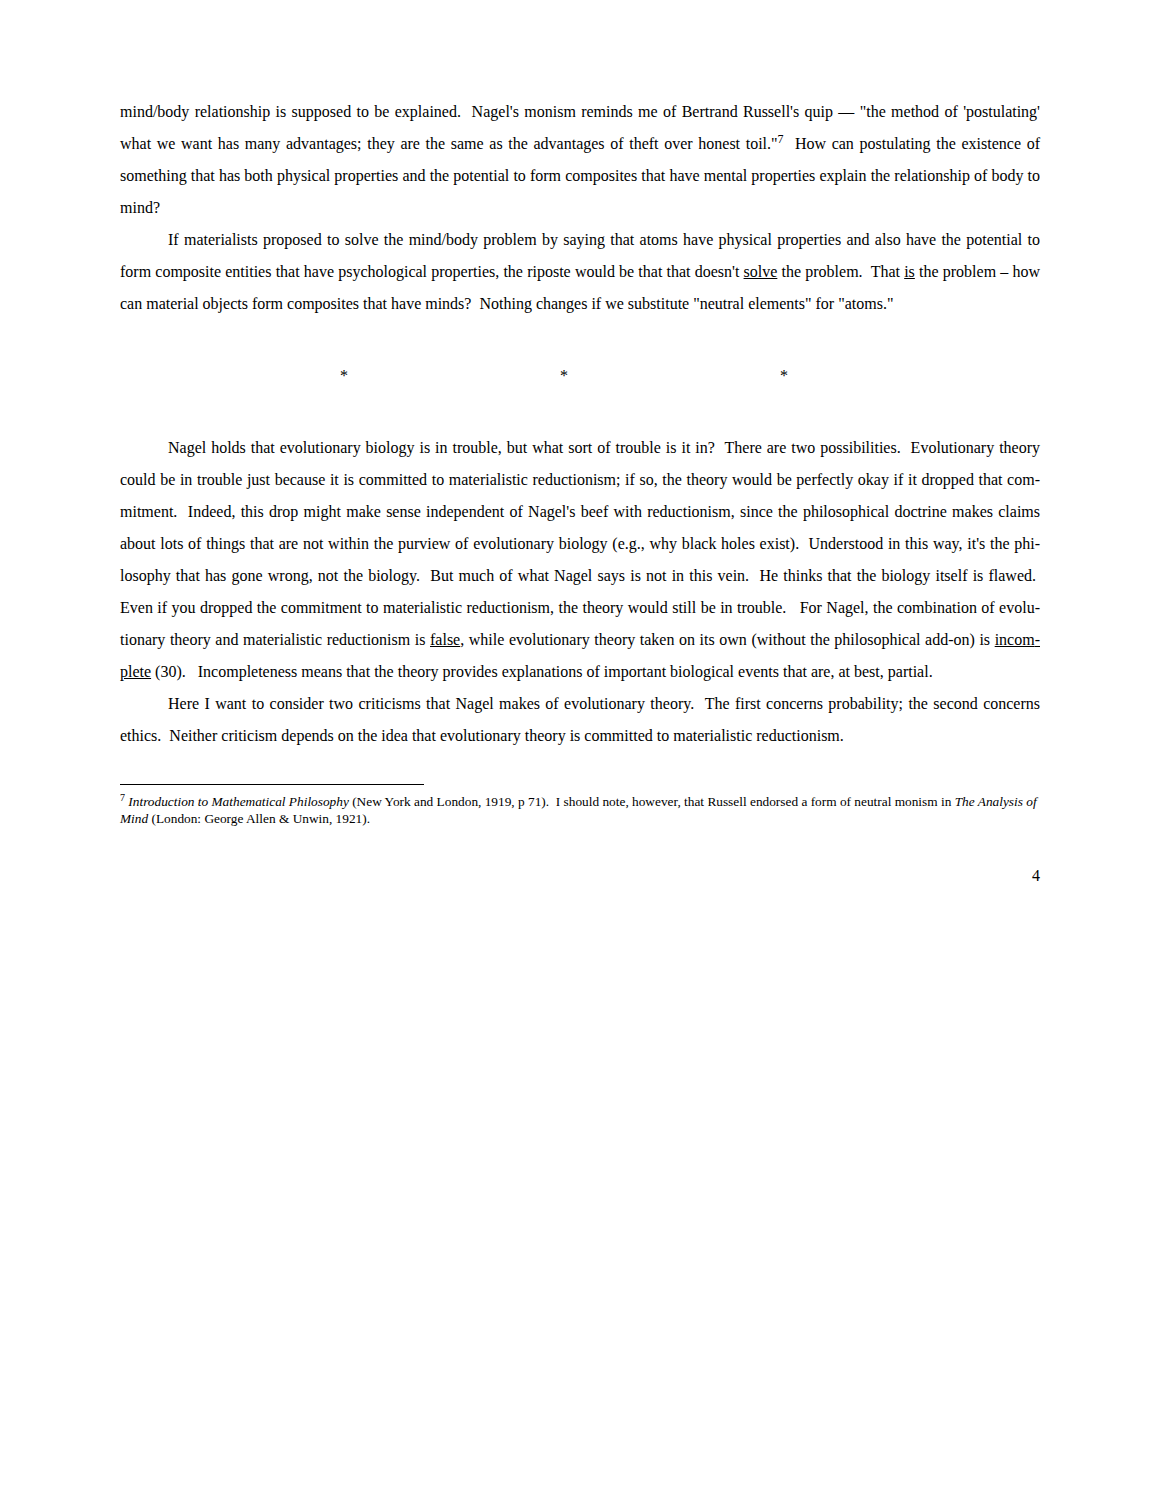mind/body relationship is supposed to be explained. Nagel's monism reminds me of Bertrand Russell's quip — "the method of 'postulating' what we want has many advantages; they are the same as the advantages of theft over honest toil."7 How can postulating the existence of something that has both physical properties and the potential to form composites that have mental properties explain the relationship of body to mind?
If materialists proposed to solve the mind/body problem by saying that atoms have physical properties and also have the potential to form composite entities that have psychological properties, the riposte would be that that doesn't solve the problem. That is the problem – how can material objects form composites that have minds? Nothing changes if we substitute "neutral elements" for "atoms."
* * *
Nagel holds that evolutionary biology is in trouble, but what sort of trouble is it in? There are two possibilities. Evolutionary theory could be in trouble just because it is committed to materialistic reductionism; if so, the theory would be perfectly okay if it dropped that commitment. Indeed, this drop might make sense independent of Nagel's beef with reductionism, since the philosophical doctrine makes claims about lots of things that are not within the purview of evolutionary biology (e.g., why black holes exist). Understood in this way, it's the philosophy that has gone wrong, not the biology. But much of what Nagel says is not in this vein. He thinks that the biology itself is flawed. Even if you dropped the commitment to materialistic reductionism, the theory would still be in trouble. For Nagel, the combination of evolutionary theory and materialistic reductionism is false, while evolutionary theory taken on its own (without the philosophical add-on) is incomplete (30). Incompleteness means that the theory provides explanations of important biological events that are, at best, partial.
Here I want to consider two criticisms that Nagel makes of evolutionary theory. The first concerns probability; the second concerns ethics. Neither criticism depends on the idea that evolutionary theory is committed to materialistic reductionism.
7 Introduction to Mathematical Philosophy (New York and London, 1919, p 71). I should note, however, that Russell endorsed a form of neutral monism in The Analysis of Mind (London: George Allen & Unwin, 1921).
4